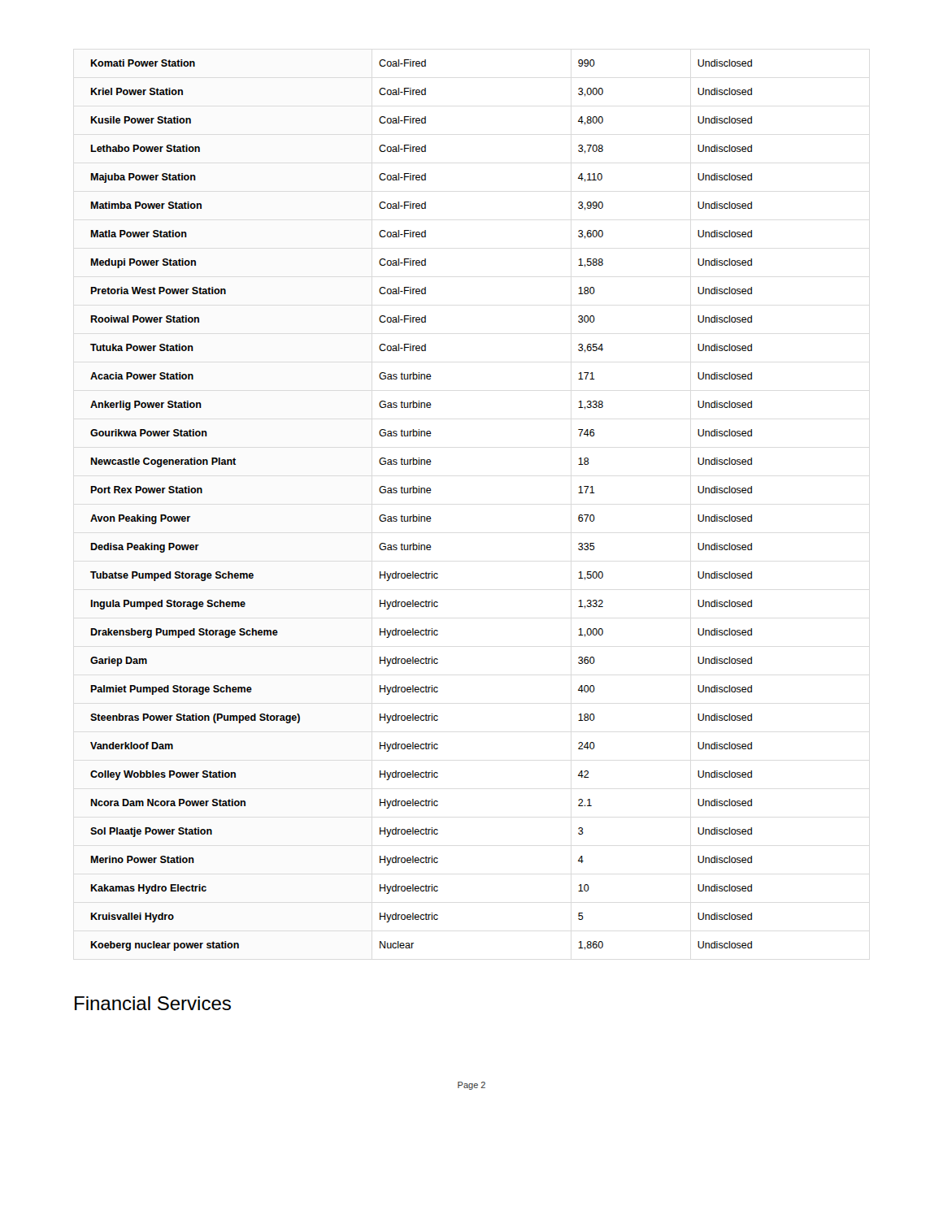| Komati Power Station | Coal-Fired | 990 | Undisclosed |
| Kriel Power Station | Coal-Fired | 3,000 | Undisclosed |
| Kusile Power Station | Coal-Fired | 4,800 | Undisclosed |
| Lethabo Power Station | Coal-Fired | 3,708 | Undisclosed |
| Majuba Power Station | Coal-Fired | 4,110 | Undisclosed |
| Matimba Power Station | Coal-Fired | 3,990 | Undisclosed |
| Matla Power Station | Coal-Fired | 3,600 | Undisclosed |
| Medupi Power Station | Coal-Fired | 1,588 | Undisclosed |
| Pretoria West Power Station | Coal-Fired | 180 | Undisclosed |
| Rooiwal Power Station | Coal-Fired | 300 | Undisclosed |
| Tutuka Power Station | Coal-Fired | 3,654 | Undisclosed |
| Acacia Power Station | Gas turbine | 171 | Undisclosed |
| Ankerlig Power Station | Gas turbine | 1,338 | Undisclosed |
| Gourikwa Power Station | Gas turbine | 746 | Undisclosed |
| Newcastle Cogeneration Plant | Gas turbine | 18 | Undisclosed |
| Port Rex Power Station | Gas turbine | 171 | Undisclosed |
| Avon Peaking Power | Gas turbine | 670 | Undisclosed |
| Dedisa Peaking Power | Gas turbine | 335 | Undisclosed |
| Tubatse Pumped Storage Scheme | Hydroelectric | 1,500 | Undisclosed |
| Ingula Pumped Storage Scheme | Hydroelectric | 1,332 | Undisclosed |
| Drakensberg Pumped Storage Scheme | Hydroelectric | 1,000 | Undisclosed |
| Gariep Dam | Hydroelectric | 360 | Undisclosed |
| Palmiet Pumped Storage Scheme | Hydroelectric | 400 | Undisclosed |
| Steenbras Power Station (Pumped Storage) | Hydroelectric | 180 | Undisclosed |
| Vanderkloof Dam | Hydroelectric | 240 | Undisclosed |
| Colley Wobbles Power Station | Hydroelectric | 42 | Undisclosed |
| Ncora Dam Ncora Power Station | Hydroelectric | 2.1 | Undisclosed |
| Sol Plaatje Power Station | Hydroelectric | 3 | Undisclosed |
| Merino Power Station | Hydroelectric | 4 | Undisclosed |
| Kakamas Hydro Electric | Hydroelectric | 10 | Undisclosed |
| Kruisvallei Hydro | Hydroelectric | 5 | Undisclosed |
| Koeberg nuclear power station | Nuclear | 1,860 | Undisclosed |
Financial Services
Page 2